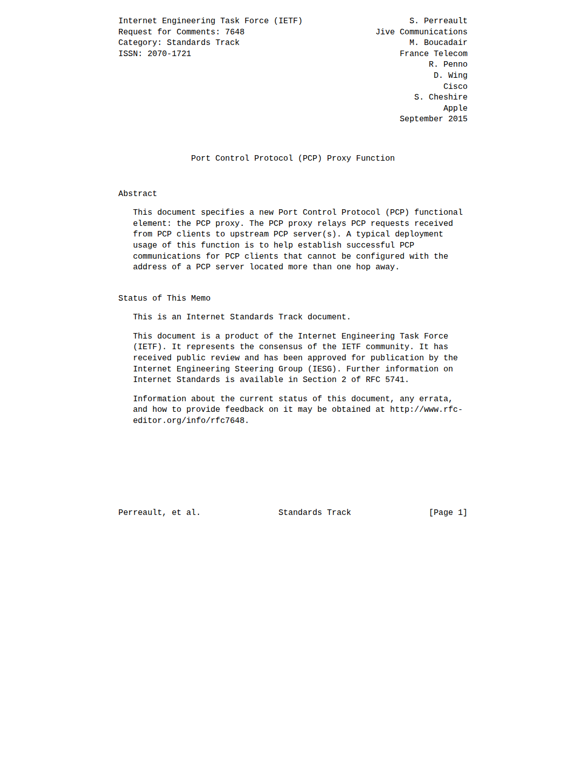| Internet Engineering Task Force (IETF) | S. Perreault |
| Request for Comments: 7648 | Jive Communications |
| Category: Standards Track | M. Boucadair |
| ISSN: 2070-1721 | France Telecom |
| | R. Penno |
| | D. Wing |
| | Cisco |
| | S. Cheshire |
| | Apple |
| | September 2015 |
Port Control Protocol (PCP) Proxy Function
Abstract
This document specifies a new Port Control Protocol (PCP) functional element: the PCP proxy. The PCP proxy relays PCP requests received from PCP clients to upstream PCP server(s). A typical deployment usage of this function is to help establish successful PCP communications for PCP clients that cannot be configured with the address of a PCP server located more than one hop away.
Status of This Memo
This is an Internet Standards Track document.
This document is a product of the Internet Engineering Task Force (IETF). It represents the consensus of the IETF community. It has received public review and has been approved for publication by the Internet Engineering Steering Group (IESG). Further information on Internet Standards is available in Section 2 of RFC 5741.
Information about the current status of this document, any errata, and how to provide feedback on it may be obtained at http://www.rfc-editor.org/info/rfc7648.
Perreault, et al. Standards Track [Page 1]